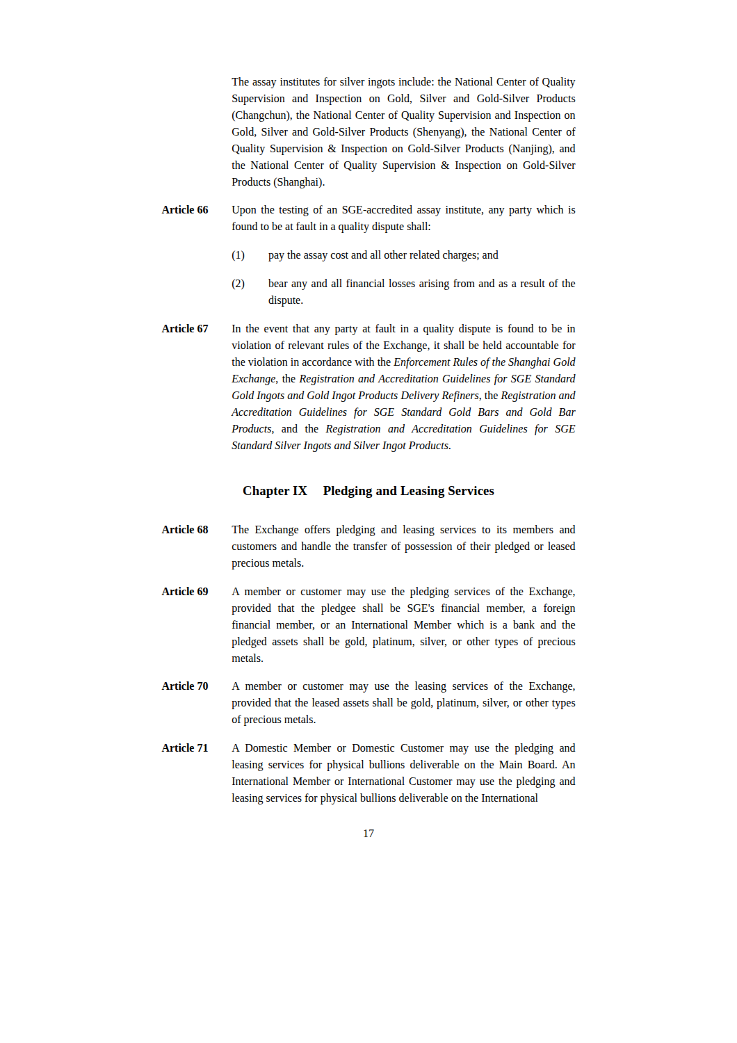The assay institutes for silver ingots include: the National Center of Quality Supervision and Inspection on Gold, Silver and Gold-Silver Products (Changchun), the National Center of Quality Supervision and Inspection on Gold, Silver and Gold-Silver Products (Shenyang), the National Center of Quality Supervision & Inspection on Gold-Silver Products (Nanjing), and the National Center of Quality Supervision & Inspection on Gold-Silver Products (Shanghai).
Article 66
Upon the testing of an SGE-accredited assay institute, any party which is found to be at fault in a quality dispute shall:
(1)
pay the assay cost and all other related charges; and
(2)
bear any and all financial losses arising from and as a result of the dispute.
Article 67
In the event that any party at fault in a quality dispute is found to be in violation of relevant rules of the Exchange, it shall be held accountable for the violation in accordance with the Enforcement Rules of the Shanghai Gold Exchange, the Registration and Accreditation Guidelines for SGE Standard Gold Ingots and Gold Ingot Products Delivery Refiners, the Registration and Accreditation Guidelines for SGE Standard Gold Bars and Gold Bar Products, and the Registration and Accreditation Guidelines for SGE Standard Silver Ingots and Silver Ingot Products.
Chapter IXPledging and Leasing Services
Article 68
The Exchange offers pledging and leasing services to its members and customers and handle the transfer of possession of their pledged or leased precious metals.
Article 69
A member or customer may use the pledging services of the Exchange, provided that the pledgee shall be SGE's financial member, a foreign financial member, or an International Member which is a bank and the pledged assets shall be gold, platinum, silver, or other types of precious metals.
Article 70
A member or customer may use the leasing services of the Exchange, provided that the leased assets shall be gold, platinum, silver, or other types of precious metals.
Article 71
A Domestic Member or Domestic Customer may use the pledging and leasing services for physical bullions deliverable on the Main Board. An International Member or International Customer may use the pledging and leasing services for physical bullions deliverable on the International
17